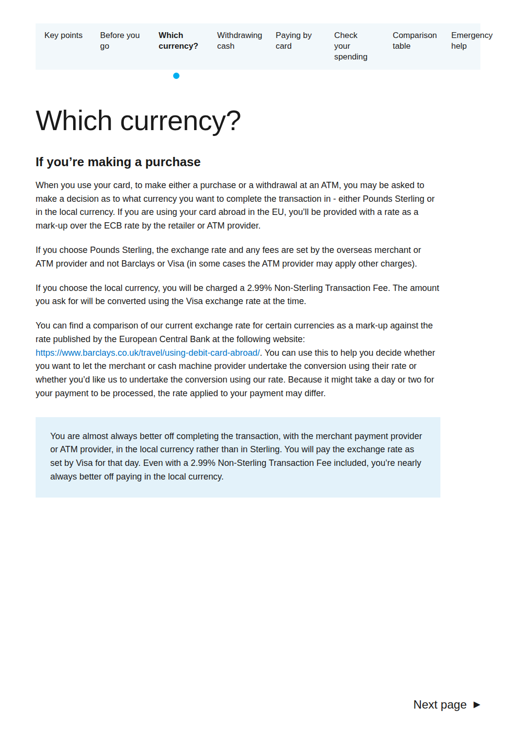Key points Before you go Which currency? Withdrawing cash Paying by card Check your spending Comparison table Emergency help
Which currency?
If you’re making a purchase
When you use your card, to make either a purchase or a withdrawal at an ATM, you may be asked to make a decision as to what currency you want to complete the transaction in - either Pounds Sterling or in the local currency. If you are using your card abroad in the EU, you’ll be provided with a rate as a mark-up over the ECB rate by the retailer or ATM provider.
If you choose Pounds Sterling, the exchange rate and any fees are set by the overseas merchant or ATM provider and not Barclays or Visa (in some cases the ATM provider may apply other charges).
If you choose the local currency, you will be charged a 2.99% Non-Sterling Transaction Fee. The amount you ask for will be converted using the Visa exchange rate at the time.
You can find a comparison of our current exchange rate for certain currencies as a mark-up against the rate published by the European Central Bank at the following website: https://www.barclays.co.uk/travel/using-debit-card-abroad/. You can use this to help you decide whether you want to let the merchant or cash machine provider undertake the conversion using their rate or whether you’d like us to undertake the conversion using our rate. Because it might take a day or two for your payment to be processed, the rate applied to your payment may differ.
You are almost always better off completing the transaction, with the merchant payment provider or ATM provider, in the local currency rather than in Sterling. You will pay the exchange rate as set by Visa for that day. Even with a 2.99% Non-Sterling Transaction Fee included, you’re nearly always better off paying in the local currency.
Next page ▶